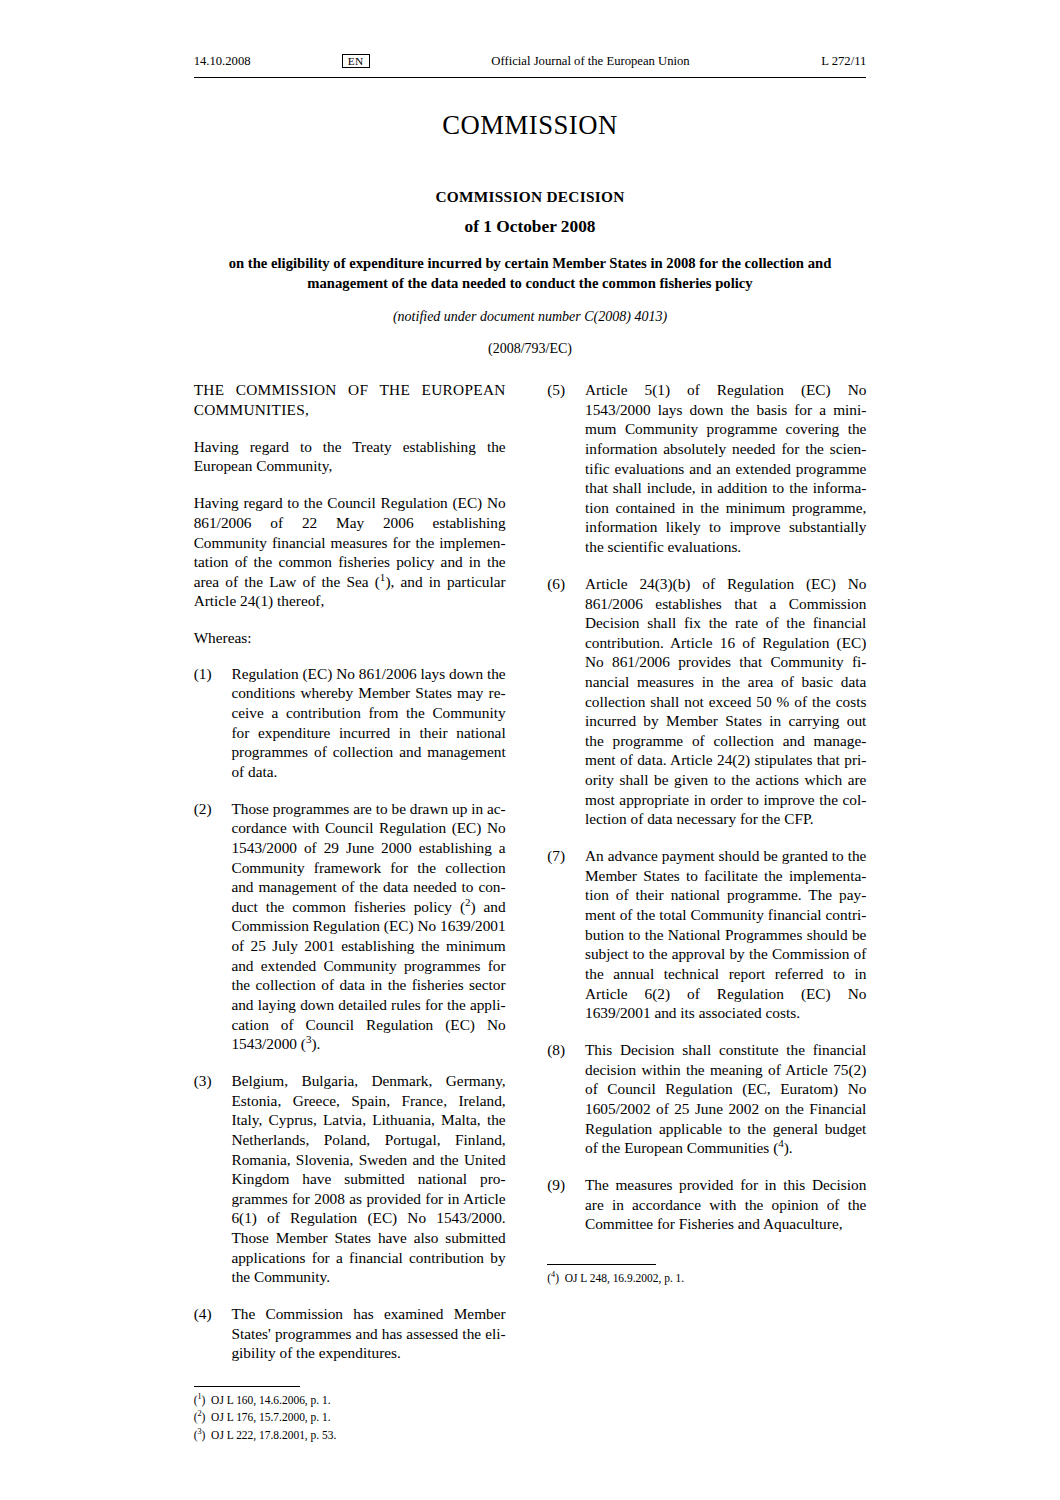14.10.2008
EN
Official Journal of the European Union
L 272/11
COMMISSION
COMMISSION DECISION
of 1 October 2008
on the eligibility of expenditure incurred by certain Member States in 2008 for the collection and management of the data needed to conduct the common fisheries policy
(notified under document number C(2008) 4013)
(2008/793/EC)
THE COMMISSION OF THE EUROPEAN COMMUNITIES,
Having regard to the Treaty establishing the European Community,
Having regard to the Council Regulation (EC) No 861/2006 of 22 May 2006 establishing Community financial measures for the implementation of the common fisheries policy and in the area of the Law of the Sea (1), and in particular Article 24(1) thereof,
Whereas:
(1)
Regulation (EC) No 861/2006 lays down the conditions whereby Member States may receive a contribution from the Community for expenditure incurred in their national programmes of collection and management of data.
(2)
Those programmes are to be drawn up in accordance with Council Regulation (EC) No 1543/2000 of 29 June 2000 establishing a Community framework for the collection and management of the data needed to conduct the common fisheries policy (2) and Commission Regulation (EC) No 1639/2001 of 25 July 2001 establishing the minimum and extended Community programmes for the collection of data in the fisheries sector and laying down detailed rules for the application of Council Regulation (EC) No 1543/2000 (3).
(3)
Belgium, Bulgaria, Denmark, Germany, Estonia, Greece, Spain, France, Ireland, Italy, Cyprus, Latvia, Lithuania, Malta, the Netherlands, Poland, Portugal, Finland, Romania, Slovenia, Sweden and the United Kingdom have submitted national programmes for 2008 as provided for in Article 6(1) of Regulation (EC) No 1543/2000. Those Member States have also submitted applications for a financial contribution by the Community.
(4)
The Commission has examined Member States' programmes and has assessed the eligibility of the expenditures.
(1) OJ L 160, 14.6.2006, p. 1.
(2) OJ L 176, 15.7.2000, p. 1.
(3) OJ L 222, 17.8.2001, p. 53.
(5)
Article 5(1) of Regulation (EC) No 1543/2000 lays down the basis for a minimum Community programme covering the information absolutely needed for the scientific evaluations and an extended programme that shall include, in addition to the information contained in the minimum programme, information likely to improve substantially the scientific evaluations.
(6)
Article 24(3)(b) of Regulation (EC) No 861/2006 establishes that a Commission Decision shall fix the rate of the financial contribution. Article 16 of Regulation (EC) No 861/2006 provides that Community financial measures in the area of basic data collection shall not exceed 50 % of the costs incurred by Member States in carrying out the programme of collection and management of data. Article 24(2) stipulates that priority shall be given to the actions which are most appropriate in order to improve the collection of data necessary for the CFP.
(7)
An advance payment should be granted to the Member States to facilitate the implementation of their national programme. The payment of the total Community financial contribution to the National Programmes should be subject to the approval by the Commission of the annual technical report referred to in Article 6(2) of Regulation (EC) No 1639/2001 and its associated costs.
(8)
This Decision shall constitute the financial decision within the meaning of Article 75(2) of Council Regulation (EC, Euratom) No 1605/2002 of 25 June 2002 on the Financial Regulation applicable to the general budget of the European Communities (4).
(9)
The measures provided for in this Decision are in accordance with the opinion of the Committee for Fisheries and Aquaculture,
(4) OJ L 248, 16.9.2002, p. 1.